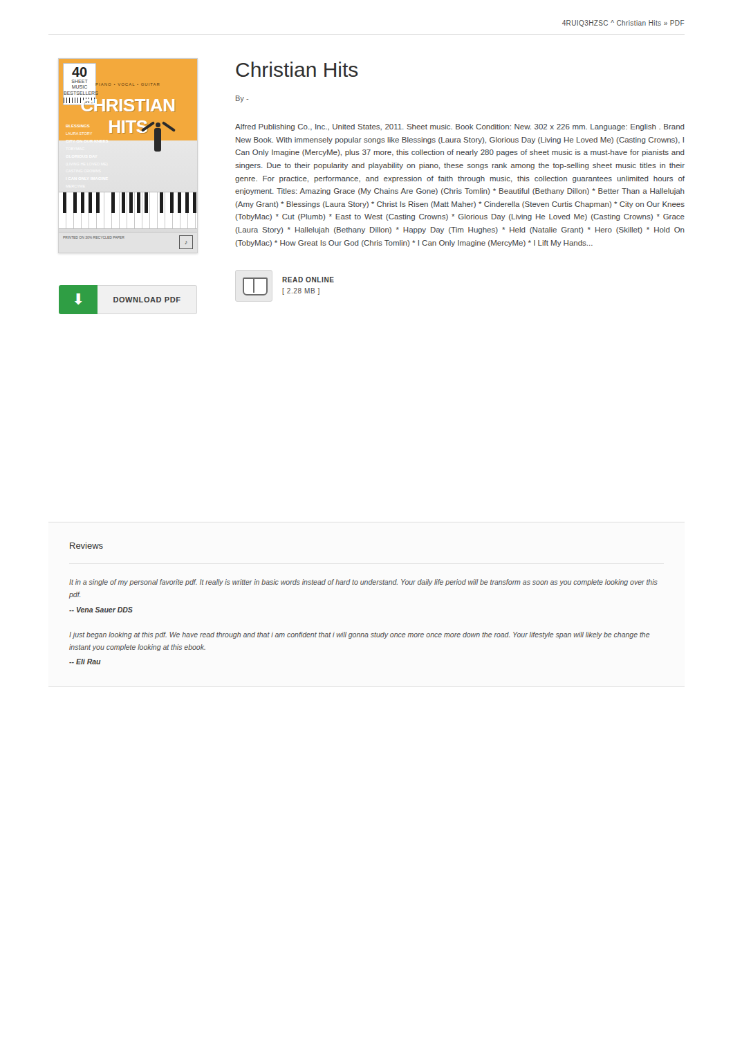4RUIQ3HZSC ^ Christian Hits » PDF
40 SHEET MUSIC
BESTSELLERS
PIANO • VOCAL • GUITAR
CHRISTIAN HITS
BLESSINGS
LAURA STORY
CITY ON OUR KNEES
TOBYMAC
GLORIOUS DAY
(LIVING HE LOVED ME)
CASTING CROWNS
I CAN ONLY IMAGINE
MERCYME
ONLY HOPE
MANDY MOORE
...PLUS 35 MORE!
PRINTED ON 30% RECYCLED PAPER
♪
⬇
DOWNLOAD PDF
Christian Hits
By -
Alfred Publishing Co., Inc., United States, 2011. Sheet music. Book Condition: New. 302 x 226 mm. Language: English . Brand New Book. With immensely popular songs like Blessings (Laura Story), Glorious Day (Living He Loved Me) (Casting Crowns), I Can Only Imagine (MercyMe), plus 37 more, this collection of nearly 280 pages of sheet music is a must-have for pianists and singers. Due to their popularity and playability on piano, these songs rank among the top-selling sheet music titles in their genre. For practice, performance, and expression of faith through music, this collection guarantees unlimited hours of enjoyment. Titles: Amazing Grace (My Chains Are Gone) (Chris Tomlin) * Beautiful (Bethany Dillon) * Better Than a Hallelujah (Amy Grant) * Blessings (Laura Story) * Christ Is Risen (Matt Maher) * Cinderella (Steven Curtis Chapman) * City on Our Knees (TobyMac) * Cut (Plumb) * East to West (Casting Crowns) * Glorious Day (Living He Loved Me) (Casting Crowns) * Grace (Laura Story) * Hallelujah (Bethany Dillon) * Happy Day (Tim Hughes) * Held (Natalie Grant) * Hero (Skillet) * Hold On (TobyMac) * How Great Is Our God (Chris Tomlin) * I Can Only Imagine (MercyMe) * I Lift My Hands...
READ ONLINE
[ 2.28 MB ]
Reviews
It in a single of my personal favorite pdf. It really is writter in basic words instead of hard to understand. Your daily life period will be transform as soon as you complete looking over this pdf.
-- Vena Sauer DDS
I just began looking at this pdf. We have read through and that i am confident that i will gonna study once more once more down the road. Your lifestyle span will likely be change the instant you complete looking at this ebook.
-- Eli Rau